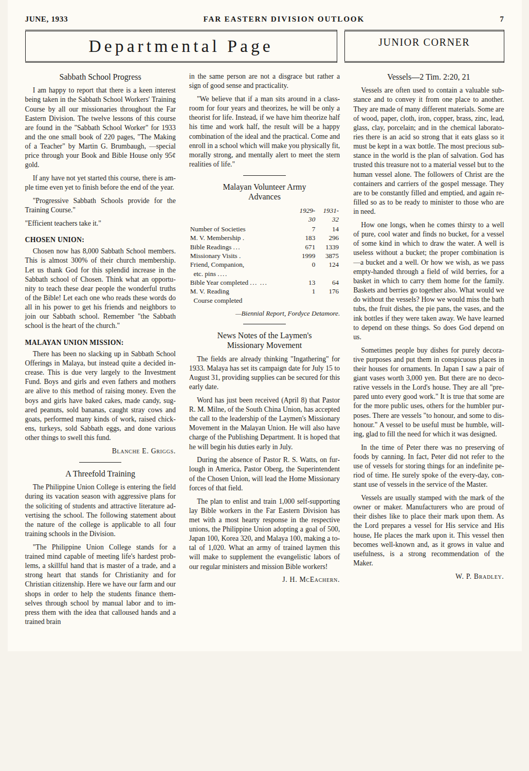JUNE, 1933 FAR EASTERN DIVISION OUTLOOK 7
Departmental Page
JUNIOR CORNER
Sabbath School Progress
I am happy to report that there is a keen interest being taken in the Sabbath School Workers' Training Course by all our missionaries throughout the Far Eastern Division. The twelve lessons of this course are found in the "Sabbath School Worker" for 1933 and the one small book of 220 pages, "The Making of a Teacher" by Martin G. Brumbaugh, —special price through your Book and Bible House only 95¢ gold.
If any have not yet started this course, there is ample time even yet to finish before the end of the year.
"Progressive Sabbath Schools provide for the Training Course."
"Efficient teachers take it."
Chosen Union:
Chosen now has 8,000 Sabbath School members. This is almost 300% of their church membership. Let us thank God for this splendid increase in the Sabbath school of Chosen. Think what an opportunity to teach these dear people the wonderful truths of the Bible! Let each one who reads these words do all in his power to get his friends and neighbors to join our Sabbath school. Remember "the Sabbath school is the heart of the church."
Malayan Union Mission:
There has been no slacking up in Sabbath School Offerings in Malaya, but instead quite a decided increase. This is due very largely to the Investment Fund. Boys and girls and even fathers and mothers are alive to this method of raising money. Even the boys and girls have baked cakes, made candy, sugared peanuts, sold bananas, caught stray cows and goats, performed many kinds of work, raised chickens, turkeys, sold Sabbath eggs, and done various other things to swell this fund.
Blanche E. Griggs.
A Threefold Training
The Philippine Union College is entering the field during its vacation season with aggressive plans for the soliciting of students and attractive literature advertising the school. The following statement about the nature of the college is applicable to all four training schools in the Division.
"The Philippine Union College stands for a trained mind capable of meeting life's hardest problems, a skillful hand that is master of a trade, and a strong heart that stands for Christianity and for Christian citizenship. Here we have our farm and our shops in order to help the students finance themselves through school by manual labor and to impress them with the idea that calloused hands and a trained brain
in the same person are not a disgrace but rather a sign of good sense and practicality.
"We believe that if a man sits around in a classroom for four years and theorizes, he will be only a theorist for life. Instead, if we have him theorize half his time and work half, the result will be a happy combination of the ideal and the practical. Come and enroll in a school which will make you physically fit, morally strong, and mentally alert to meet the stern realities of life."
Malayan Volunteer Army
Advances
| | 1929-30 | 1931-32 |
| --- | --- | --- |
| Number of Societies | 7 | 14 |
| M. V. Membership . | 183 | 296 |
| Bible Readings ... | 671 | 1339 |
| Missionary Visits . | 1999 | 3875 |
| Friend, Companion, etc. pins .... | 0 | 124 |
| Bible Year completed ... ... | 13 | 64 |
| M. V. Reading Course completed | 1 | 176 |
—Biennial Report, Fordyce Detamore.
News Notes of the Laymen's
Missionary Movement
The fields are already thinking "Ingathering" for 1933. Malaya has set its campaign date for July 15 to August 31, providing supplies can be secured for this early date.
Word has just been received (April 8) that Pastor R. M. Milne, of the South China Union, has accepted the call to the leadership of the Laymen's Missionary Movement in the Malayan Union. He will also have charge of the Publishing Department. It is hoped that he will begin his duties early in July.
During the absence of Pastor R. S. Watts, on furlough in America, Pastor Oberg, the Superintendent of the Chosen Union, will lead the Home Missionary forces of that field.
The plan to enlist and train 1,000 self-supporting lay Bible workers in the Far Eastern Division has met with a most hearty response in the respective unions, the Philippine Union adopting a goal of 500, Japan 100, Korea 320, and Malaya 100, making a total of 1,020. What an army of trained laymen this will make to supplement the evangelistic labors of our regular ministers and mission Bible workers!
J. H. McEachern.
Vessels—2 Tim. 2:20, 21
Vessels are often used to contain a valuable substance and to convey it from one place to another. They are made of many different materials. Some are of wood, paper, cloth, iron, copper, brass, zinc, lead, glass, clay, porcelain; and in the chemical laboratories there is an acid so strong that it eats glass so it must be kept in a wax bottle. The most precious substance in the world is the plan of salvation. God has trusted this treasure not to a material vessel but to the human vessel alone. The followers of Christ are the containers and carriers of the gospel message. They are to be constantly filled and emptied, and again refilled so as to be ready to minister to those who are in need.
How one longs, when he comes thirsty to a well of pure, cool water and finds no bucket, for a vessel of some kind in which to draw the water. A well is useless without a bucket; the proper combination is—a bucket and a well. Or how we wish, as we pass empty-handed through a field of wild berries, for a basket in which to carry them home for the family. Baskets and berries go together also. What would we do without the vessels? How we would miss the bath tubs, the fruit dishes, the pie pans, the vases, and the ink bottles if they were taken away. We have learned to depend on these things. So does God depend on us.
Sometimes people buy dishes for purely decorative purposes and put them in conspicuous places in their houses for ornaments. In Japan I saw a pair of giant vases worth 3,000 yen. But there are no decorative vessels in the Lord's house. They are all "prepared unto every good work." It is true that some are for the more public uses, others for the humbler purposes. There are vessels "to honour, and some to dishonour." A vessel to be useful must be humble, willing, glad to fill the need for which it was designed.
In the time of Peter there was no preserving of foods by canning. In fact, Peter did not refer to the use of vessels for storing things for an indefinite period of time. He surely spoke of the every-day, constant use of vessels in the service of the Master.
Vessels are usually stamped with the mark of the owner or maker. Manufacturers who are proud of their dishes like to place their mark upon them. As the Lord prepares a vessel for His service and His house, He places the mark upon it. This vessel then becomes well-known and, as it grows in value and usefulness, is a strong recommendation of the Maker.
W. P. Bradley.